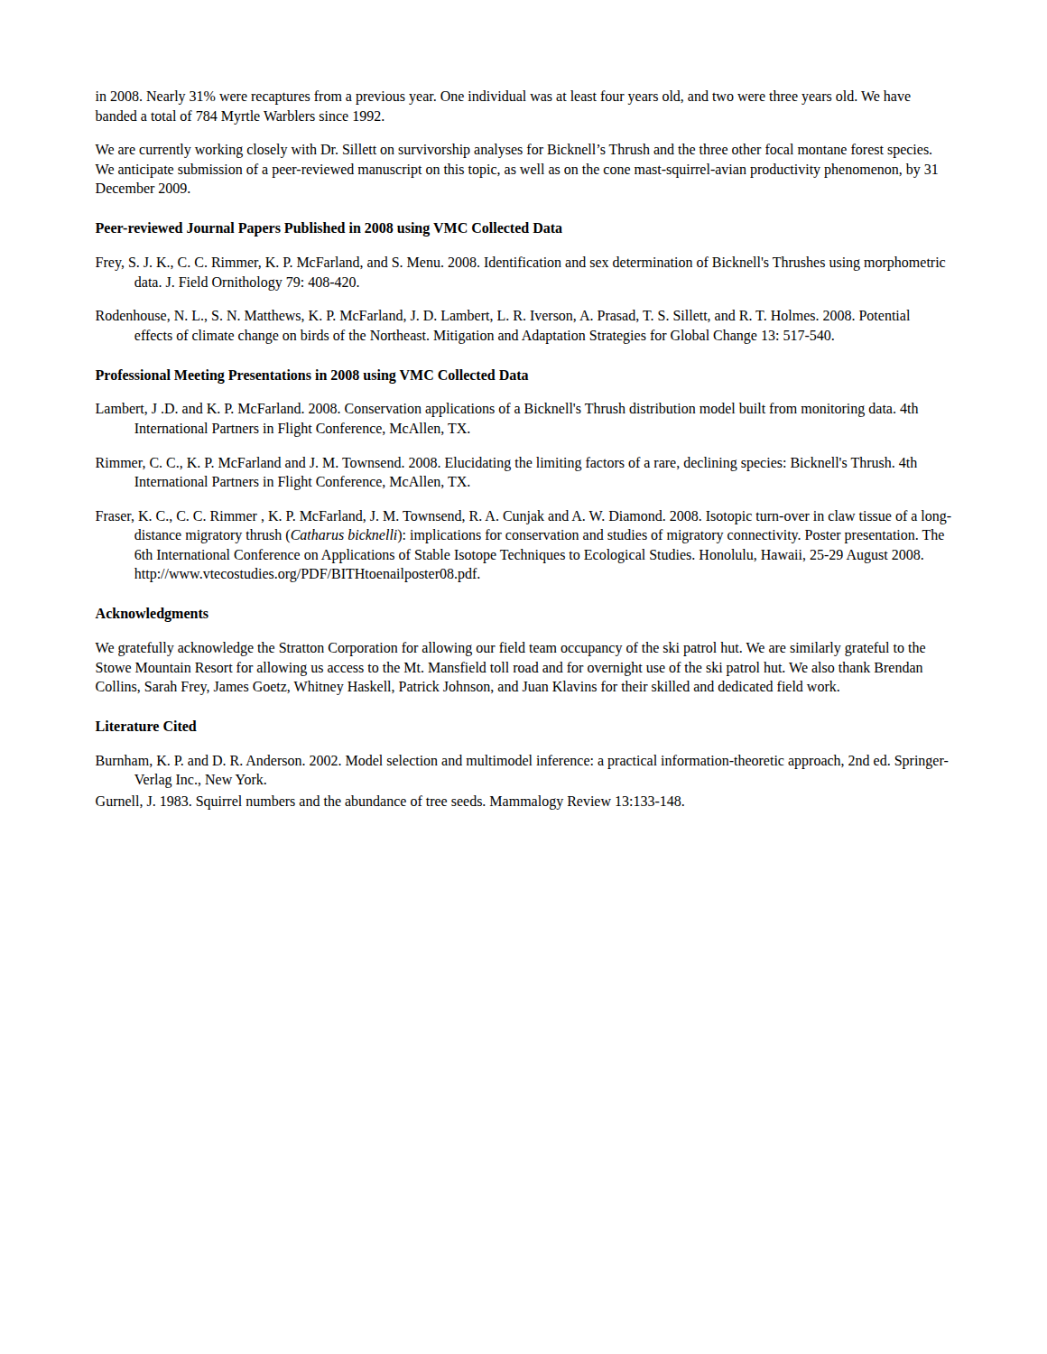in 2008. Nearly 31% were recaptures from a previous year. One individual was at least four years old, and two were three years old. We have banded a total of 784 Myrtle Warblers since 1992.
We are currently working closely with Dr. Sillett on survivorship analyses for Bicknell’s Thrush and the three other focal montane forest species. We anticipate submission of a peer-reviewed manuscript on this topic, as well as on the cone mast-squirrel-avian productivity phenomenon, by 31 December 2009.
Peer-reviewed Journal Papers Published in 2008 using VMC Collected Data
Frey, S. J. K., C. C. Rimmer, K. P. McFarland, and S. Menu. 2008. Identification and sex determination of Bicknell's Thrushes using morphometric data. J. Field Ornithology 79: 408-420.
Rodenhouse, N. L., S. N. Matthews, K. P. McFarland, J. D. Lambert, L. R. Iverson, A. Prasad, T. S. Sillett, and R. T. Holmes. 2008. Potential effects of climate change on birds of the Northeast. Mitigation and Adaptation Strategies for Global Change 13: 517-540.
Professional Meeting Presentations in 2008 using VMC Collected Data
Lambert, J .D. and K. P. McFarland. 2008. Conservation applications of a Bicknell's Thrush distribution model built from monitoring data. 4th International Partners in Flight Conference, McAllen, TX.
Rimmer, C. C., K. P. McFarland and J. M. Townsend. 2008. Elucidating the limiting factors of a rare, declining species: Bicknell's Thrush. 4th International Partners in Flight Conference, McAllen, TX.
Fraser, K. C., C. C. Rimmer , K. P. McFarland, J. M. Townsend, R. A. Cunjak and A. W. Diamond. 2008. Isotopic turn-over in claw tissue of a long-distance migratory thrush (Catharus bicknelli): implications for conservation and studies of migratory connectivity. Poster presentation. The 6th International Conference on Applications of Stable Isotope Techniques to Ecological Studies. Honolulu, Hawaii, 25-29 August 2008. http://www.vtecostudies.org/PDF/BITHtoenailposter08.pdf.
Acknowledgments
We gratefully acknowledge the Stratton Corporation for allowing our field team occupancy of the ski patrol hut. We are similarly grateful to the Stowe Mountain Resort for allowing us access to the Mt. Mansfield toll road and for overnight use of the ski patrol hut. We also thank Brendan Collins, Sarah Frey, James Goetz, Whitney Haskell, Patrick Johnson, and Juan Klavins for their skilled and dedicated field work.
Literature Cited
Burnham, K. P. and D. R. Anderson. 2002. Model selection and multimodel inference: a practical information-theoretic approach, 2nd ed. Springer-Verlag Inc., New York.
Gurnell, J. 1983. Squirrel numbers and the abundance of tree seeds. Mammalogy Review 13:133-148.